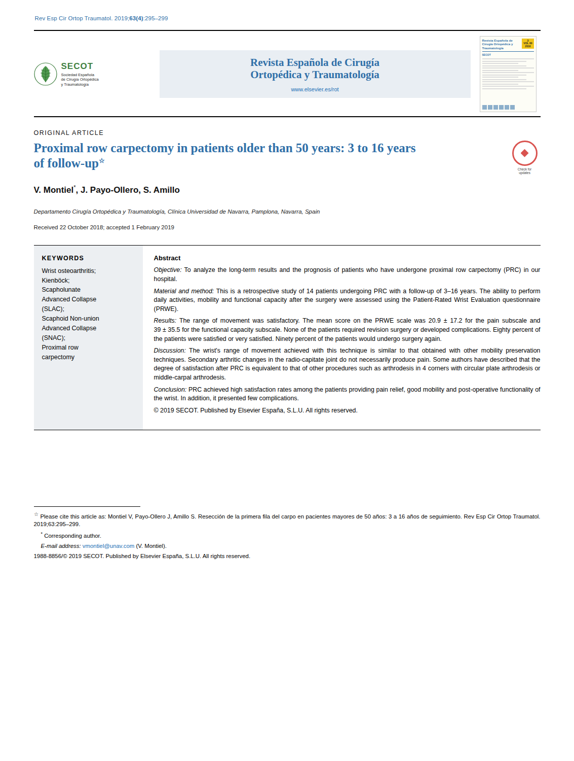Rev Esp Cir Ortop Traumatol. 2019;63(4):295–299
SECOT Sociedad Española
de Cirugía Ortopédica
y Traumatología
Revista Española de Cirugía
Ortopédica y Traumatología
www.elsevier.es/rot
Revista Española de Cirugía Ortopédica y Traumatología
3
VOL 60
2016
SECOT
Original article
Proximal row carpectomy in patients older than 50 years: 3 to 16 years of follow-up☆
Check for
updates
V. Montiel*, J. Payo-Ollero, S. Amillo
Departamento Cirugía Ortopédica y Traumatología, Clínica Universidad de Navarra, Pamplona, Navarra, Spain
Received 22 October 2018; accepted 1 February 2019
Keywords
Wrist osteoarthritis;
Kienböck;
Scapholunate
Advanced Collapse
(SLAC);
Scaphoid Non-union
Advanced Collapse
(SNAC);
Proximal row
carpectomy
Abstract
Objective: To analyze the long-term results and the prognosis of patients who have undergone proximal row carpectomy (PRC) in our hospital.
Material and method: This is a retrospective study of 14 patients undergoing PRC with a follow-up of 3–16 years. The ability to perform daily activities, mobility and functional capacity after the surgery were assessed using the Patient-Rated Wrist Evaluation questionnaire (PRWE).
Results: The range of movement was satisfactory. The mean score on the PRWE scale was 20.9 ± 17.2 for the pain subscale and 39 ± 35.5 for the functional capacity subscale. None of the patients required revision surgery or developed complications. Eighty percent of the patients were satisfied or very satisfied. Ninety percent of the patients would undergo surgery again.
Discussion: The wrist's range of movement achieved with this technique is similar to that obtained with other mobility preservation techniques. Secondary arthritic changes in the radio-capitate joint do not necessarily produce pain. Some authors have described that the degree of satisfaction after PRC is equivalent to that of other procedures such as arthrodesis in 4 corners with circular plate arthrodesis or middle-carpal arthrodesis.
Conclusion: PRC achieved high satisfaction rates among the patients providing pain relief, good mobility and post-operative functionality of the wrist. In addition, it presented few complications.
© 2019 SECOT. Published by Elsevier España, S.L.U. All rights reserved.
☆ Please cite this article as: Montiel V, Payo-Ollero J, Amillo S. Resección de la primera fila del carpo en pacientes mayores de 50 años: 3 a 16 años de seguimiento. Rev Esp Cir Ortop Traumatol. 2019;63:295–299.
* Corresponding author.
E-mail address: vmontiel@unav.com (V. Montiel).
1988-8856/© 2019 SECOT. Published by Elsevier España, S.L.U. All rights reserved.